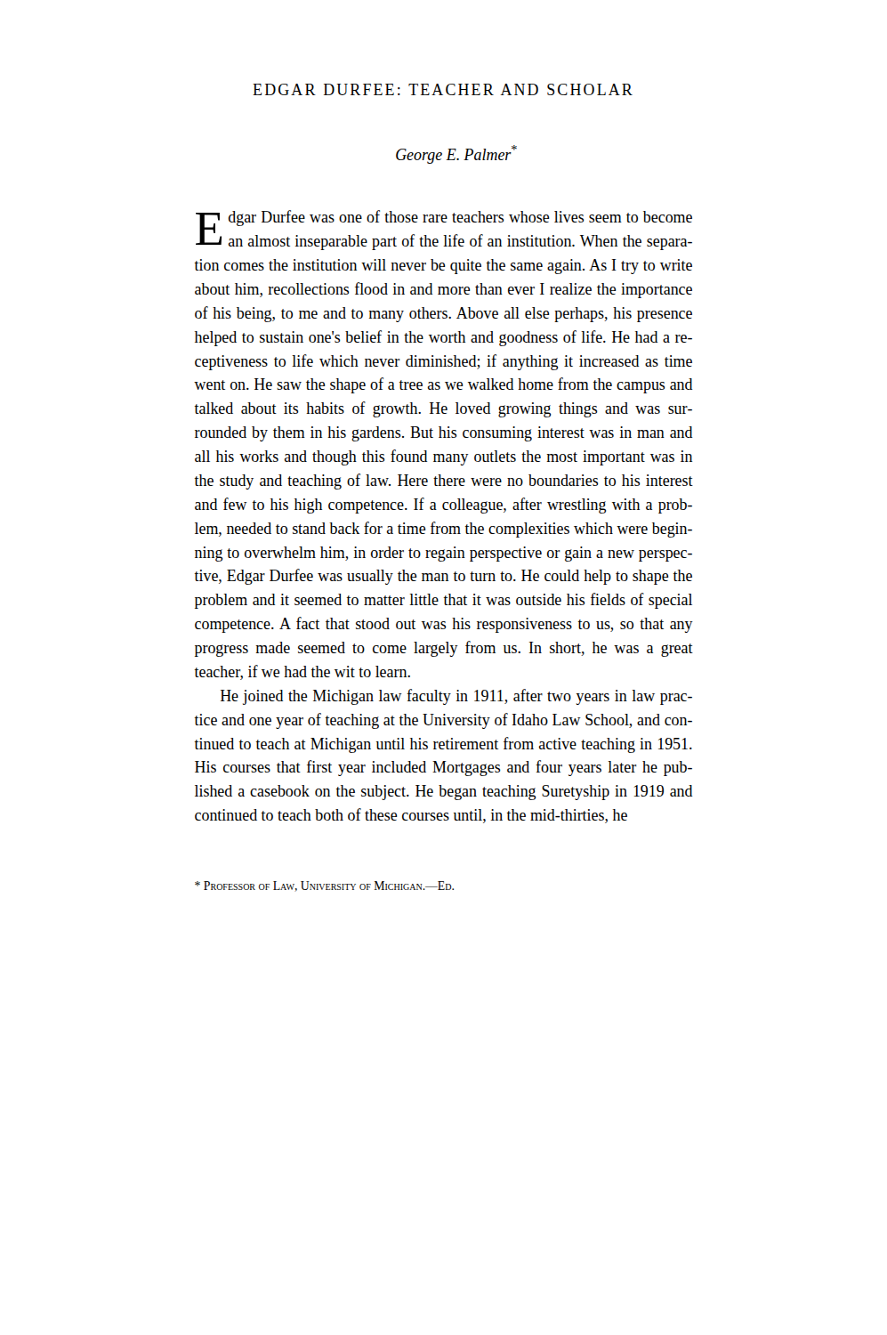Edgar Durfee: Teacher and Scholar
George E. Palmer*
Edgar Durfee was one of those rare teachers whose lives seem to become an almost inseparable part of the life of an institution. When the separation comes the institution will never be quite the same again. As I try to write about him, recollections flood in and more than ever I realize the importance of his being, to me and to many others. Above all else perhaps, his presence helped to sustain one's belief in the worth and goodness of life. He had a receptiveness to life which never diminished; if anything it increased as time went on. He saw the shape of a tree as we walked home from the campus and talked about its habits of growth. He loved growing things and was surrounded by them in his gardens. But his consuming interest was in man and all his works and though this found many outlets the most important was in the study and teaching of law. Here there were no boundaries to his interest and few to his high competence. If a colleague, after wrestling with a problem, needed to stand back for a time from the complexities which were beginning to overwhelm him, in order to regain perspective or gain a new perspective, Edgar Durfee was usually the man to turn to. He could help to shape the problem and it seemed to matter little that it was outside his fields of special competence. A fact that stood out was his responsiveness to us, so that any progress made seemed to come largely from us. In short, he was a great teacher, if we had the wit to learn.
He joined the Michigan law faculty in 1911, after two years in law practice and one year of teaching at the University of Idaho Law School, and continued to teach at Michigan until his retirement from active teaching in 1951. His courses that first year included Mortgages and four years later he published a casebook on the subject. He began teaching Suretyship in 1919 and continued to teach both of these courses until, in the mid-thirties, he
* Professor of Law, University of Michigan.—Ed.